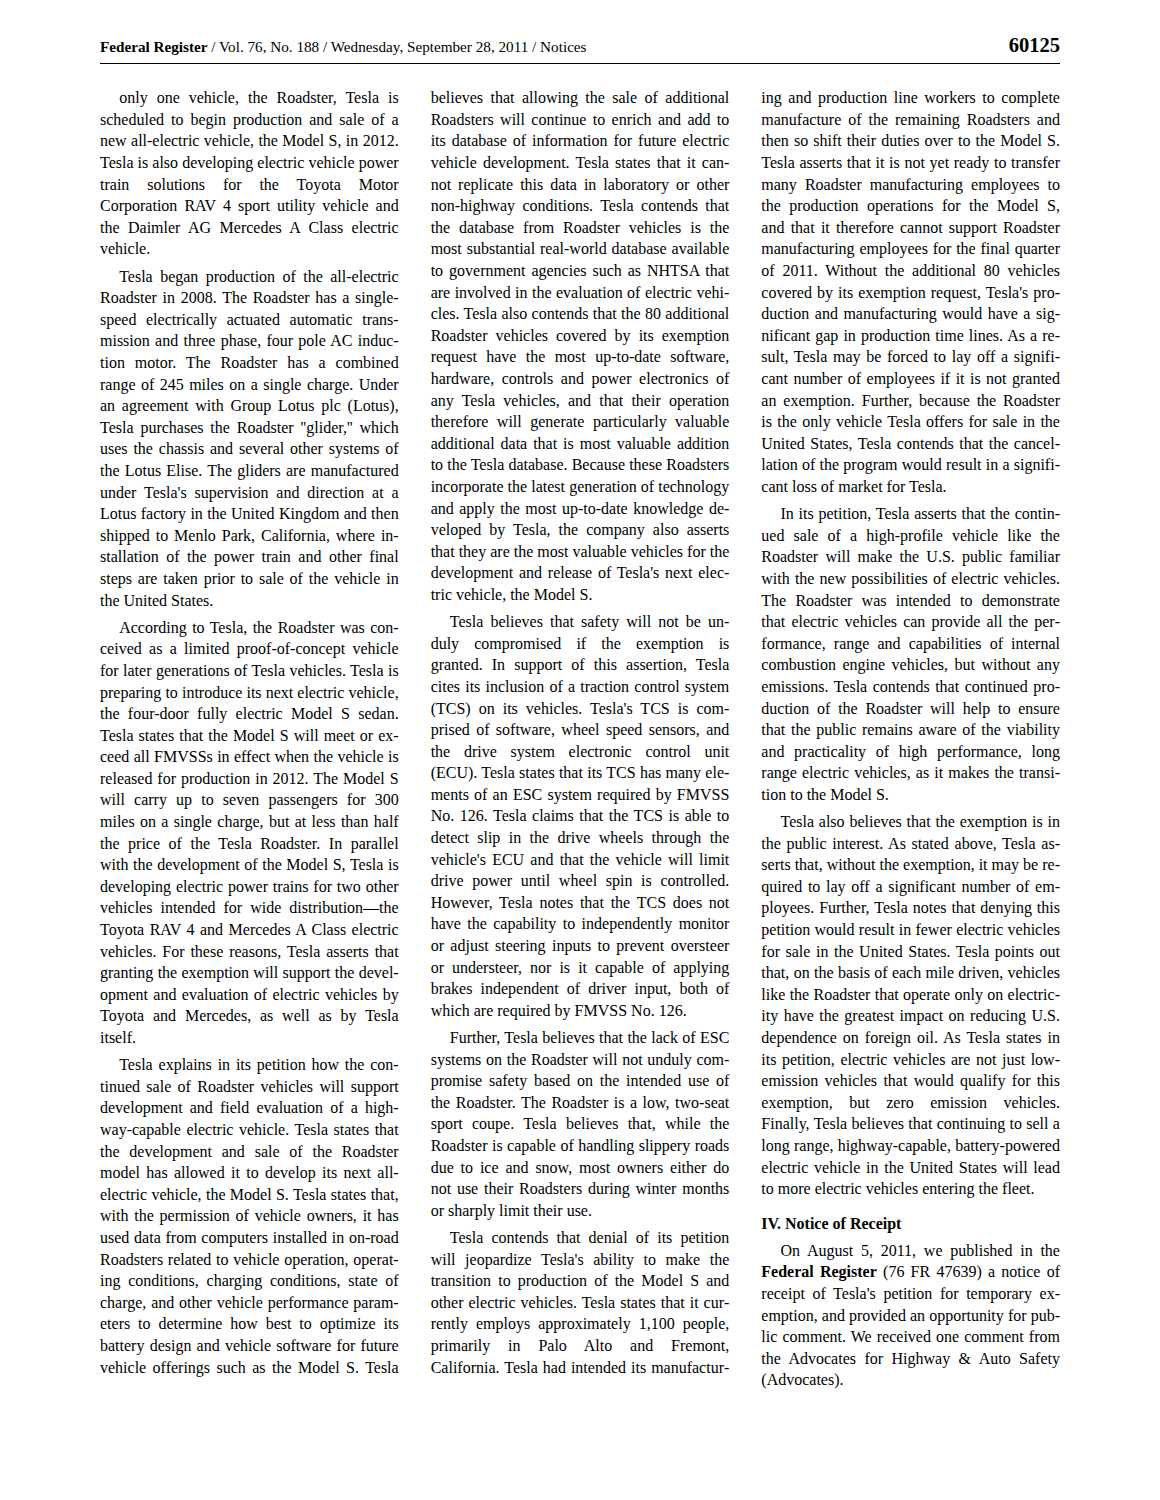Federal Register / Vol. 76, No. 188 / Wednesday, September 28, 2011 / Notices
60125
only one vehicle, the Roadster, Tesla is scheduled to begin production and sale of a new all-electric vehicle, the Model S, in 2012. Tesla is also developing electric vehicle power train solutions for the Toyota Motor Corporation RAV 4 sport utility vehicle and the Daimler AG Mercedes A Class electric vehicle.
Tesla began production of the all-electric Roadster in 2008. The Roadster has a single-speed electrically actuated automatic transmission and three phase, four pole AC induction motor. The Roadster has a combined range of 245 miles on a single charge. Under an agreement with Group Lotus plc (Lotus), Tesla purchases the Roadster ''glider,'' which uses the chassis and several other systems of the Lotus Elise. The gliders are manufactured under Tesla's supervision and direction at a Lotus factory in the United Kingdom and then shipped to Menlo Park, California, where installation of the power train and other final steps are taken prior to sale of the vehicle in the United States.
According to Tesla, the Roadster was conceived as a limited proof-of-concept vehicle for later generations of Tesla vehicles. Tesla is preparing to introduce its next electric vehicle, the four-door fully electric Model S sedan. Tesla states that the Model S will meet or exceed all FMVSSs in effect when the vehicle is released for production in 2012. The Model S will carry up to seven passengers for 300 miles on a single charge, but at less than half the price of the Tesla Roadster. In parallel with the development of the Model S, Tesla is developing electric power trains for two other vehicles intended for wide distribution—the Toyota RAV 4 and Mercedes A Class electric vehicles. For these reasons, Tesla asserts that granting the exemption will support the development and evaluation of electric vehicles by Toyota and Mercedes, as well as by Tesla itself.
Tesla explains in its petition how the continued sale of Roadster vehicles will support development and field evaluation of a highway-capable electric vehicle. Tesla states that the development and sale of the Roadster model has allowed it to develop its next all-electric vehicle, the Model S. Tesla states that, with the permission of vehicle owners, it has used data from computers installed in on-road Roadsters related to vehicle operation, operating conditions, charging conditions, state of charge, and other vehicle performance parameters to determine how best to optimize its battery design and vehicle software for future vehicle offerings such as the Model S. Tesla believes that allowing the sale of additional Roadsters will continue to enrich and add to its database of information for future electric vehicle development. Tesla states that it cannot replicate this data in laboratory or other non-highway conditions. Tesla contends that the database from Roadster vehicles is the most substantial real-world database available to government agencies such as NHTSA that are involved in the evaluation of electric vehicles. Tesla also contends that the 80 additional Roadster vehicles covered by its exemption request have the most up-to-date software, hardware, controls and power electronics of any Tesla vehicles, and that their operation therefore will generate particularly valuable additional data that is most valuable addition to the Tesla database. Because these Roadsters incorporate the latest generation of technology and apply the most up-to-date knowledge developed by Tesla, the company also asserts that they are the most valuable vehicles for the development and release of Tesla's next electric vehicle, the Model S.
Tesla believes that safety will not be unduly compromised if the exemption is granted. In support of this assertion, Tesla cites its inclusion of a traction control system (TCS) on its vehicles. Tesla's TCS is comprised of software, wheel speed sensors, and the drive system electronic control unit (ECU). Tesla states that its TCS has many elements of an ESC system required by FMVSS No. 126. Tesla claims that the TCS is able to detect slip in the drive wheels through the vehicle's ECU and that the vehicle will limit drive power until wheel spin is controlled. However, Tesla notes that the TCS does not have the capability to independently monitor or adjust steering inputs to prevent oversteer or understeer, nor is it capable of applying brakes independent of driver input, both of which are required by FMVSS No. 126.
Further, Tesla believes that the lack of ESC systems on the Roadster will not unduly compromise safety based on the intended use of the Roadster. The Roadster is a low, two-seat sport coupe. Tesla believes that, while the Roadster is capable of handling slippery roads due to ice and snow, most owners either do not use their Roadsters during winter months or sharply limit their use.
Tesla contends that denial of its petition will jeopardize Tesla's ability to make the transition to production of the Model S and other electric vehicles. Tesla states that it currently employs approximately 1,100 people, primarily in Palo Alto and Fremont, California. Tesla had intended its manufacturing and production line workers to complete manufacture of the remaining Roadsters and then so shift their duties over to the Model S. Tesla asserts that it is not yet ready to transfer many Roadster manufacturing employees to the production operations for the Model S, and that it therefore cannot support Roadster manufacturing employees for the final quarter of 2011. Without the additional 80 vehicles covered by its exemption request, Tesla's production and manufacturing would have a significant gap in production time lines. As a result, Tesla may be forced to lay off a significant number of employees if it is not granted an exemption. Further, because the Roadster is the only vehicle Tesla offers for sale in the United States, Tesla contends that the cancellation of the program would result in a significant loss of market for Tesla.
In its petition, Tesla asserts that the continued sale of a high-profile vehicle like the Roadster will make the U.S. public familiar with the new possibilities of electric vehicles. The Roadster was intended to demonstrate that electric vehicles can provide all the performance, range and capabilities of internal combustion engine vehicles, but without any emissions. Tesla contends that continued production of the Roadster will help to ensure that the public remains aware of the viability and practicality of high performance, long range electric vehicles, as it makes the transition to the Model S.
Tesla also believes that the exemption is in the public interest. As stated above, Tesla asserts that, without the exemption, it may be required to lay off a significant number of employees. Further, Tesla notes that denying this petition would result in fewer electric vehicles for sale in the United States. Tesla points out that, on the basis of each mile driven, vehicles like the Roadster that operate only on electricity have the greatest impact on reducing U.S. dependence on foreign oil. As Tesla states in its petition, electric vehicles are not just low-emission vehicles that would qualify for this exemption, but zero emission vehicles. Finally, Tesla believes that continuing to sell a long range, highway-capable, battery-powered electric vehicle in the United States will lead to more electric vehicles entering the fleet.
IV. Notice of Receipt
On August 5, 2011, we published in the Federal Register (76 FR 47639) a notice of receipt of Tesla's petition for temporary exemption, and provided an opportunity for public comment. We received one comment from the Advocates for Highway & Auto Safety (Advocates).